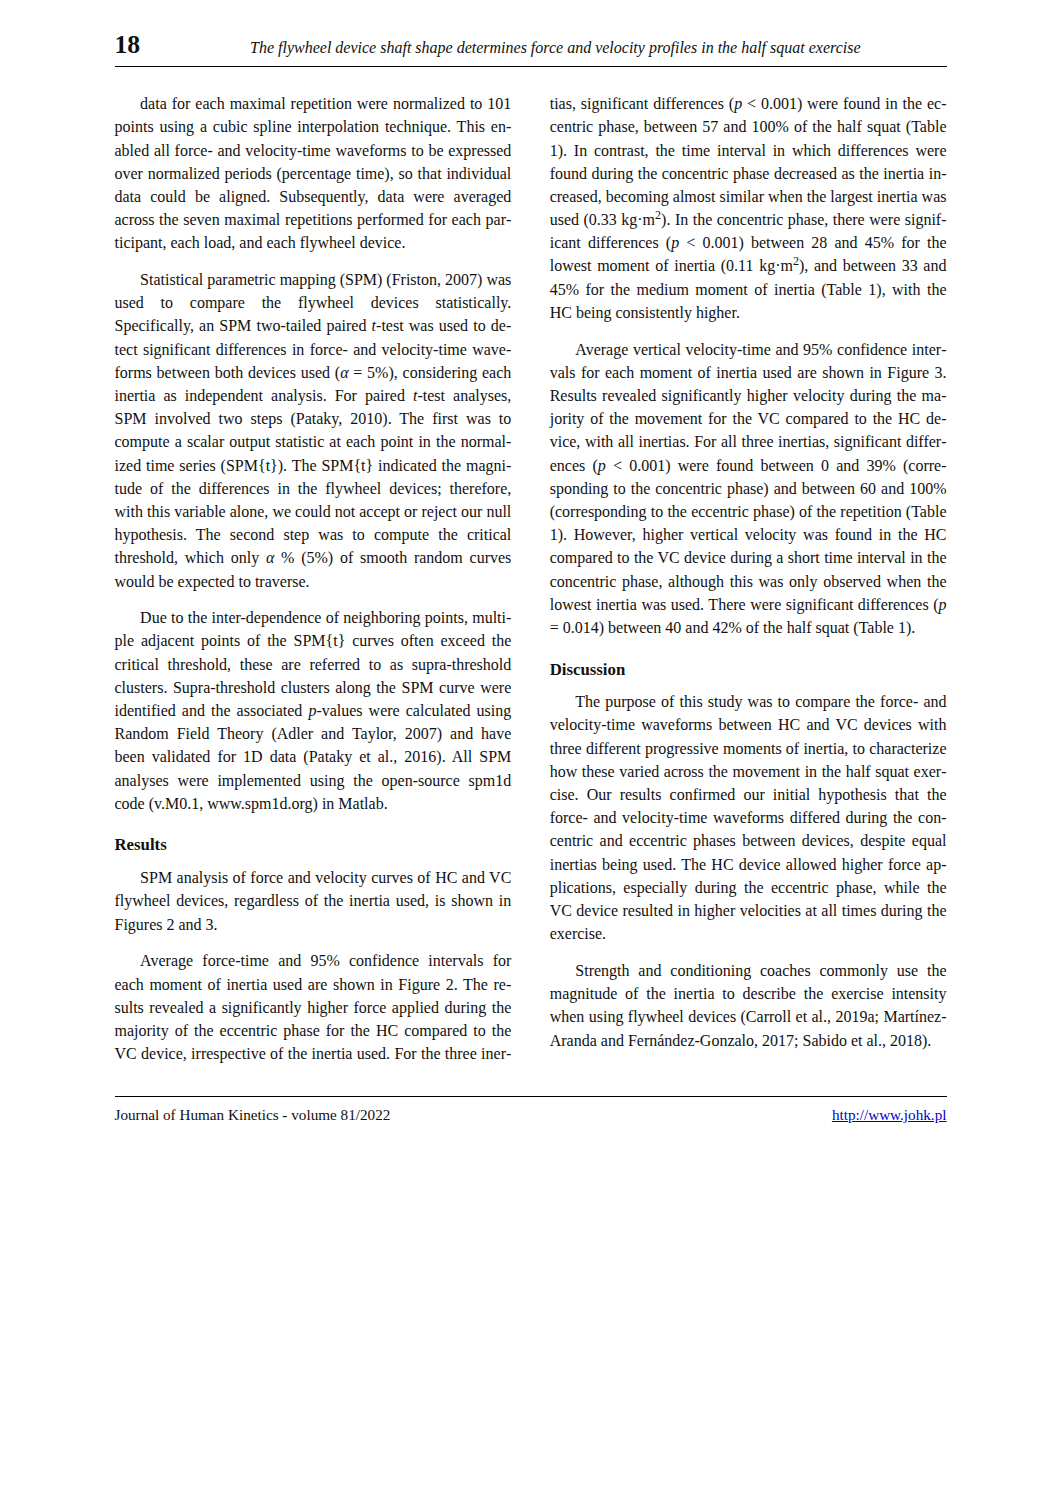18
The flywheel device shaft shape determines force and velocity profiles in the half squat exercise
data for each maximal repetition were normalized to 101 points using a cubic spline interpolation technique. This enabled all force- and velocity-time waveforms to be expressed over normalized periods (percentage time), so that individual data could be aligned. Subsequently, data were averaged across the seven maximal repetitions performed for each participant, each load, and each flywheel device.
Statistical parametric mapping (SPM) (Friston, 2007) was used to compare the flywheel devices statistically. Specifically, an SPM two-tailed paired t-test was used to detect significant differences in force- and velocity-time waveforms between both devices used (α = 5%), considering each inertia as independent analysis. For paired t-test analyses, SPM involved two steps (Pataky, 2010). The first was to compute a scalar output statistic at each point in the normalized time series (SPM{t}). The SPM{t} indicated the magnitude of the differences in the flywheel devices; therefore, with this variable alone, we could not accept or reject our null hypothesis. The second step was to compute the critical threshold, which only α % (5%) of smooth random curves would be expected to traverse.
Due to the inter-dependence of neighboring points, multiple adjacent points of the SPM{t} curves often exceed the critical threshold, these are referred to as supra-threshold clusters. Supra-threshold clusters along the SPM curve were identified and the associated p-values were calculated using Random Field Theory (Adler and Taylor, 2007) and have been validated for 1D data (Pataky et al., 2016). All SPM analyses were implemented using the open-source spm1d code (v.M0.1, www.spm1d.org) in Matlab.
Results
SPM analysis of force and velocity curves of HC and VC flywheel devices, regardless of the inertia used, is shown in Figures 2 and 3.
Average force-time and 95% confidence intervals for each moment of inertia used are shown in Figure 2. The results revealed a significantly higher force applied during the majority of the eccentric phase for the HC compared to the VC device, irrespective of the inertia used. For the three inertias, significant differences (p < 0.001) were found in the eccentric phase, between 57 and 100% of the half squat (Table 1). In contrast, the time interval in which differences were found during the concentric phase decreased as the inertia increased, becoming almost similar when the largest inertia was used (0.33 kg·m2). In the concentric phase, there were significant differences (p < 0.001) between 28 and 45% for the lowest moment of inertia (0.11 kg·m2), and between 33 and 45% for the medium moment of inertia (Table 1), with the HC being consistently higher.
Average vertical velocity-time and 95% confidence intervals for each moment of inertia used are shown in Figure 3. Results revealed significantly higher velocity during the majority of the movement for the VC compared to the HC device, with all inertias. For all three inertias, significant differences (p < 0.001) were found between 0 and 39% (corresponding to the concentric phase) and between 60 and 100% (corresponding to the eccentric phase) of the repetition (Table 1). However, higher vertical velocity was found in the HC compared to the VC device during a short time interval in the concentric phase, although this was only observed when the lowest inertia was used. There were significant differences (p = 0.014) between 40 and 42% of the half squat (Table 1).
Discussion
The purpose of this study was to compare the force- and velocity-time waveforms between HC and VC devices with three different progressive moments of inertia, to characterize how these varied across the movement in the half squat exercise. Our results confirmed our initial hypothesis that the force- and velocity-time waveforms differed during the concentric and eccentric phases between devices, despite equal inertias being used. The HC device allowed higher force applications, especially during the eccentric phase, while the VC device resulted in higher velocities at all times during the exercise.
Strength and conditioning coaches commonly use the magnitude of the inertia to describe the exercise intensity when using flywheel devices (Carroll et al., 2019a; Martínez-Aranda and Fernández-Gonzalo, 2017; Sabido et al., 2018).
Journal of Human Kinetics - volume 81/2022 http://www.johk.pl